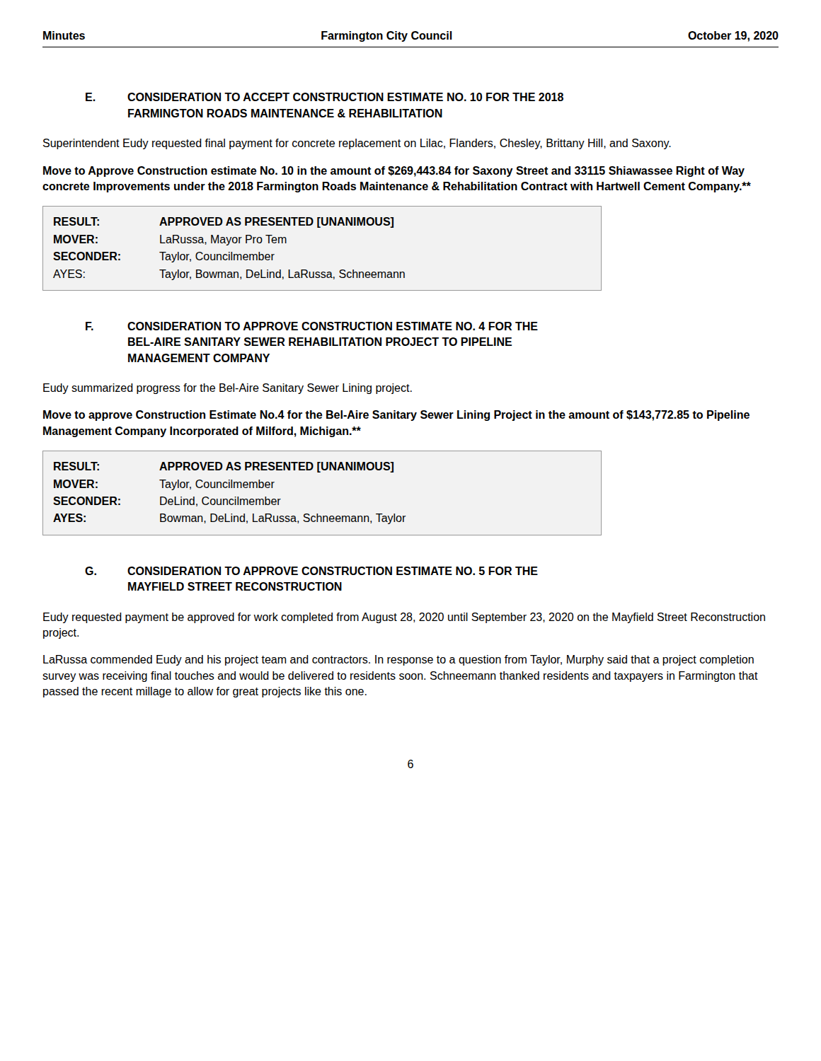Minutes
Farmington City Council
October 19, 2020
E.
CONSIDERATION TO ACCEPT CONSTRUCTION ESTIMATE NO. 10 FOR THE 2018 FARMINGTON ROADS MAINTENANCE & REHABILITATION
Superintendent Eudy requested final payment for concrete replacement on Lilac, Flanders, Chesley, Brittany Hill, and Saxony.
Move to Approve Construction estimate No. 10 in the amount of $269,443.84 for Saxony Street and 33115 Shiawassee Right of Way concrete Improvements under the 2018 Farmington Roads Maintenance & Rehabilitation Contract with Hartwell Cement Company.**
| RESULT: | APPROVED AS PRESENTED [UNANIMOUS] |
| MOVER: | LaRussa, Mayor Pro Tem |
| SECONDER: | Taylor, Councilmember |
| AYES: | Taylor, Bowman, DeLind, LaRussa, Schneemann |
F.
CONSIDERATION TO APPROVE CONSTRUCTION ESTIMATE NO. 4 FOR THE BEL-AIRE SANITARY SEWER REHABILITATION PROJECT TO PIPELINE MANAGEMENT COMPANY
Eudy summarized progress for the Bel-Aire Sanitary Sewer Lining project.
Move to approve Construction Estimate No.4 for the Bel-Aire Sanitary Sewer Lining Project in the amount of $143,772.85 to Pipeline Management Company Incorporated of Milford, Michigan.**
| RESULT: | APPROVED AS PRESENTED [UNANIMOUS] |
| MOVER: | Taylor, Councilmember |
| SECONDER: | DeLind, Councilmember |
| AYES: | Bowman, DeLind, LaRussa, Schneemann, Taylor |
G.
CONSIDERATION TO APPROVE CONSTRUCTION ESTIMATE NO. 5 FOR THE MAYFIELD STREET RECONSTRUCTION
Eudy requested payment be approved for work completed from August 28, 2020 until September 23, 2020 on the Mayfield Street Reconstruction project.
LaRussa commended Eudy and his project team and contractors. In response to a question from Taylor, Murphy said that a project completion survey was receiving final touches and would be delivered to residents soon. Schneemann thanked residents and taxpayers in Farmington that passed the recent millage to allow for great projects like this one.
6